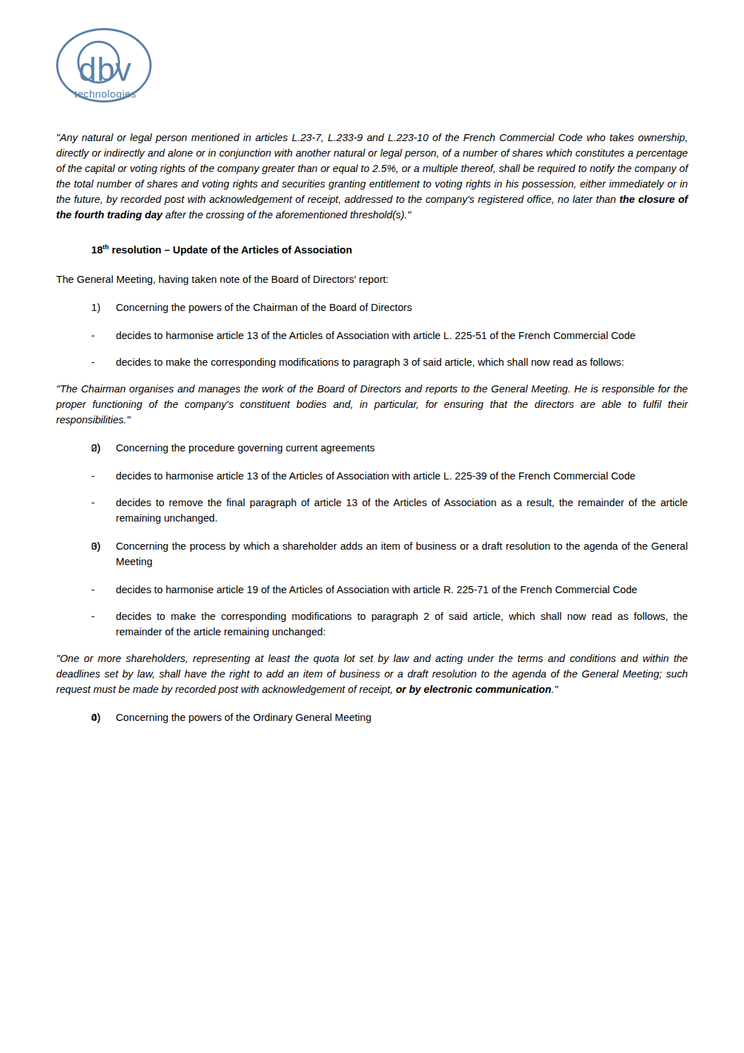dbv
technologies
"Any natural or legal person mentioned in articles L.23-7, L.233-9 and L.223-10 of the French Commercial Code who takes ownership, directly or indirectly and alone or in conjunction with another natural or legal person, of a number of shares which constitutes a percentage of the capital or voting rights of the company greater than or equal to 2.5%, or a multiple thereof, shall be required to notify the company of the total number of shares and voting rights and securities granting entitlement to voting rights in his possession, either immediately or in the future, by recorded post with acknowledgement of receipt, addressed to the company's registered office, no later than the closure of the fourth trading day after the crossing of the aforementioned threshold(s)."
18th resolution – Update of the Articles of Association
The General Meeting, having taken note of the Board of Directors' report:
Concerning the powers of the Chairman of the Board of Directors
decides to harmonise article 13 of the Articles of Association with article L. 225-51 of the French Commercial Code
decides to make the corresponding modifications to paragraph 3 of said article, which shall now read as follows:
"The Chairman organises and manages the work of the Board of Directors and reports to the General Meeting. He is responsible for the proper functioning of the company's constituent bodies and, in particular, for ensuring that the directors are able to fulfil their responsibilities."
2) Concerning the procedure governing current agreements
decides to harmonise article 13 of the Articles of Association with article L. 225-39 of the French Commercial Code
decides to remove the final paragraph of article 13 of the Articles of Association as a result, the remainder of the article remaining unchanged.
3) Concerning the process by which a shareholder adds an item of business or a draft resolution to the agenda of the General Meeting
decides to harmonise article 19 of the Articles of Association with article R. 225-71 of the French Commercial Code
decides to make the corresponding modifications to paragraph 2 of said article, which shall now read as follows, the remainder of the article remaining unchanged:
"One or more shareholders, representing at least the quota lot set by law and acting under the terms and conditions and within the deadlines set by law, shall have the right to add an item of business or a draft resolution to the agenda of the General Meeting; such request must be made by recorded post with acknowledgement of receipt, or by electronic communication."
4) Concerning the powers of the Ordinary General Meeting